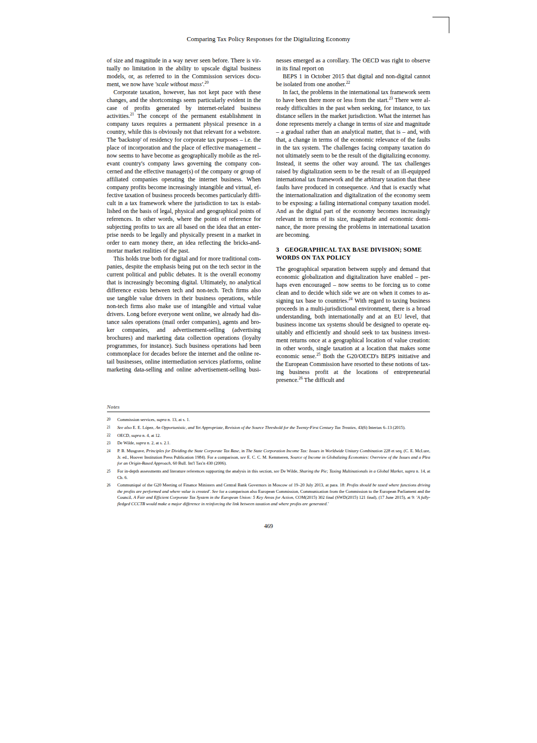Comparing Tax Policy Responses for the Digitalizing Economy
of size and magnitude in a way never seen before. There is virtually no limitation in the ability to upscale digital business models, or, as referred to in the Commission services document, we now have 'scale without mass'.20
Corporate taxation, however, has not kept pace with these changes, and the shortcomings seem particularly evident in the case of profits generated by internet-related business activities.21 The concept of the permanent establishment in company taxes requires a permanent physical presence in a country, while this is obviously not that relevant for a webstore. The 'backstop' of residency for corporate tax purposes – i.e. the place of incorporation and the place of effective management – now seems to have become as geographically mobile as the relevant country's company laws governing the company concerned and the effective manager(s) of the company or group of affiliated companies operating the internet business. When company profits become increasingly intangible and virtual, effective taxation of business proceeds becomes particularly difficult in a tax framework where the jurisdiction to tax is established on the basis of legal, physical and geographical points of references. In other words, where the points of reference for subjecting profits to tax are all based on the idea that an enterprise needs to be legally and physically present in a market in order to earn money there, an idea reflecting the bricks-and-mortar market realities of the past.
This holds true both for digital and for more traditional companies, despite the emphasis being put on the tech sector in the current political and public debates. It is the overall economy that is increasingly becoming digital. Ultimately, no analytical difference exists between tech and non-tech. Tech firms also use tangible value drivers in their business operations, while non-tech firms also make use of intangible and virtual value drivers. Long before everyone went online, we already had distance sales operations (mail order companies), agents and broker companies, and advertisement-selling (advertising brochures) and marketing data collection operations (loyalty programmes, for instance). Such business operations had been commonplace for decades before the internet and the online retail businesses, online intermediation services platforms, online marketing data-selling and online advertisement-selling businesses emerged as a corollary. The OECD was right to observe in its final report on
BEPS 1 in October 2015 that digital and non-digital cannot be isolated from one another.22
In fact, the problems in the international tax framework seem to have been there more or less from the start.23 There were already difficulties in the past when seeking, for instance, to tax distance sellers in the market jurisdiction. What the internet has done represents merely a change in terms of size and magnitude – a gradual rather than an analytical matter, that is – and, with that, a change in terms of the economic relevance of the faults in the tax system. The challenges facing company taxation do not ultimately seem to be the result of the digitalizing economy. Instead, it seems the other way around. The tax challenges raised by digitalization seem to be the result of an ill-equipped international tax framework and the arbitrary taxation that these faults have produced in consequence. And that is exactly what the internationalization and digitalization of the economy seem to be exposing: a failing international company taxation model. And as the digital part of the economy becomes increasingly relevant in terms of its size, magnitude and economic dominance, the more pressing the problems in international taxation are becoming.
3 Geographical tax base division; some words on tax policy
The geographical separation between supply and demand that economic globalization and digitalization have enabled – perhaps even encouraged – now seems to be forcing us to come clean and to decide which side we are on when it comes to assigning tax base to countries.24 With regard to taxing business proceeds in a multi-jurisdictional environment, there is a broad understanding, both internationally and at an EU level, that business income tax systems should be designed to operate equitably and efficiently and should seek to tax business investment returns once at a geographical location of value creation: in other words, single taxation at a location that makes some economic sense.25 Both the G20/OECD's BEPS initiative and the European Commission have resorted to these notions of taxing business profit at the locations of entrepreneurial presence.26 The difficult and
Notes
20
Commission services, supra n. 13, at s. 1.
21
See also E. E. López, An Opportunistic, and Yet Appropriate, Revision of the Source Threshold for the Twenty-First Century Tax Treaties, 43(6) Intertax 6–13 (2015).
22
OECD, supra n. 4, at 12.
23
De Wilde, supra n. 2, at s. 2.1.
24
P. B. Musgrave, Principles for Dividing the State Corporate Tax Base, in The State Corporation Income Tax: Issues in Worldwide Unitary Combination 228 et seq. (C. E. McLure, Jr. ed., Hoover Institution Press Publication 1984). For a comparison, see E. C. C. M. Kemmeren, Source of Income in Globalizing Economies: Overview of the Issues and a Plea for an Origin-Based Approach, 60 Bull. Int'l Tax'n 430 (2006).
25
For in-depth assessments and literature references supporting the analysis in this section, see De Wilde, Sharing the Pie; Taxing Multinationals in a Global Market, supra n. 14, at Ch. 6.
26
Communiqué of the G20 Meeting of Finance Ministers and Central Bank Governors in Moscow of 19–20 July 2013, at para. 18: Profits should be taxed where functions driving the profits are performed and where value is created'. See for a comparison also European Commission, Communication from the Commission to the European Parliament and the Council, A Fair and Efficient Corporate Tax System in the European Union: 5 Key Areas for Action, COM(2015) 302 final (SWD(2015) 121 final), (17 June 2015), at 9: 'A fully-fledged CCCTB would make a major difference in reinforcing the link between taxation and where profits are generated.'
469